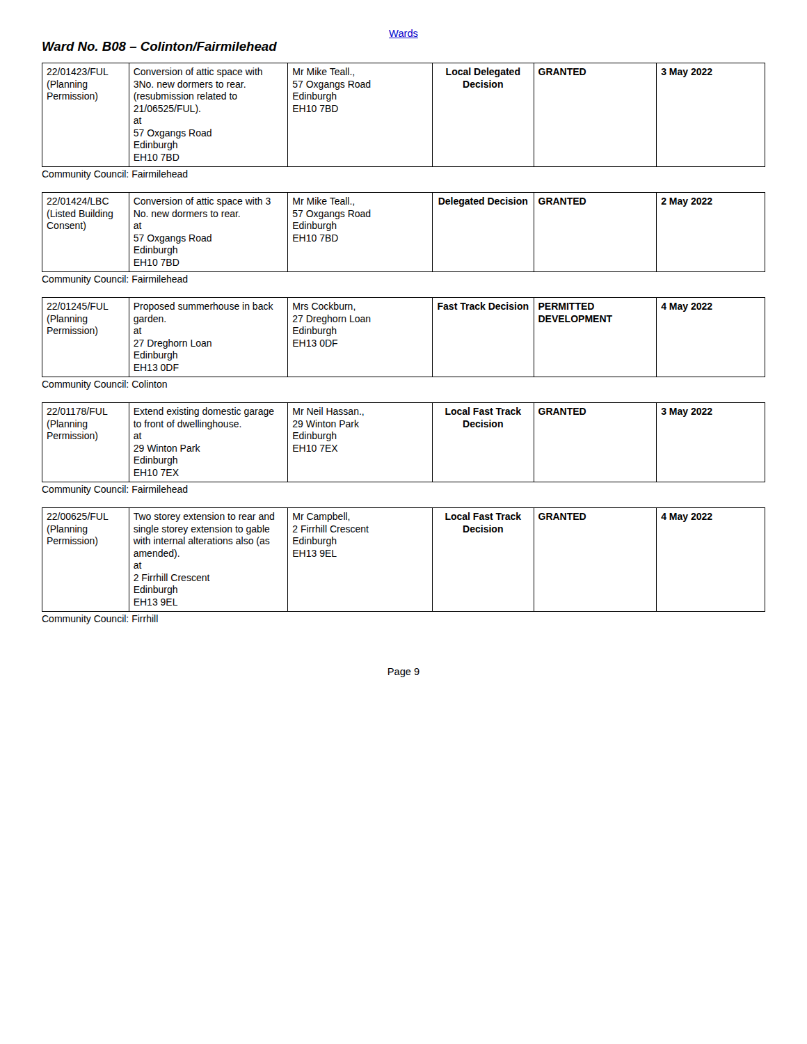Wards
Ward No. B08 – Colinton/Fairmilehead
| 22/01423/FUL (Planning Permission) | Conversion of attic space with 3No. new dormers to rear. (resubmission related to 21/06525/FUL). at 57 Oxgangs Road Edinburgh EH10 7BD | Mr Mike Teall., 57 Oxgangs Road Edinburgh EH10 7BD | Local Delegated Decision | GRANTED | 3 May 2022 |
Community Council: Fairmilehead
| 22/01424/LBC (Listed Building Consent) | Conversion of attic space with 3 No. new dormers to rear. at 57 Oxgangs Road Edinburgh EH10 7BD | Mr Mike Teall., 57 Oxgangs Road Edinburgh EH10 7BD | Delegated Decision | GRANTED | 2 May 2022 |
Community Council: Fairmilehead
| 22/01245/FUL (Planning Permission) | Proposed summerhouse in back garden. at 27 Dreghorn Loan Edinburgh EH13 0DF | Mrs Cockburn, 27 Dreghorn Loan Edinburgh EH13 0DF | Fast Track Decision | PERMITTED DEVELOPMENT | 4 May 2022 |
Community Council: Colinton
| 22/01178/FUL (Planning Permission) | Extend existing domestic garage to front of dwellinghouse. at 29 Winton Park Edinburgh EH10 7EX | Mr Neil Hassan., 29 Winton Park Edinburgh EH10 7EX | Local Fast Track Decision | GRANTED | 3 May 2022 |
Community Council: Fairmilehead
| 22/00625/FUL (Planning Permission) | Two storey extension to rear and single storey extension to gable with internal alterations also (as amended). at 2 Firrhill Crescent Edinburgh EH13 9EL | Mr Campbell, 2 Firrhill Crescent Edinburgh EH13 9EL | Local Fast Track Decision | GRANTED | 4 May 2022 |
Community Council: Firrhill
Page 9